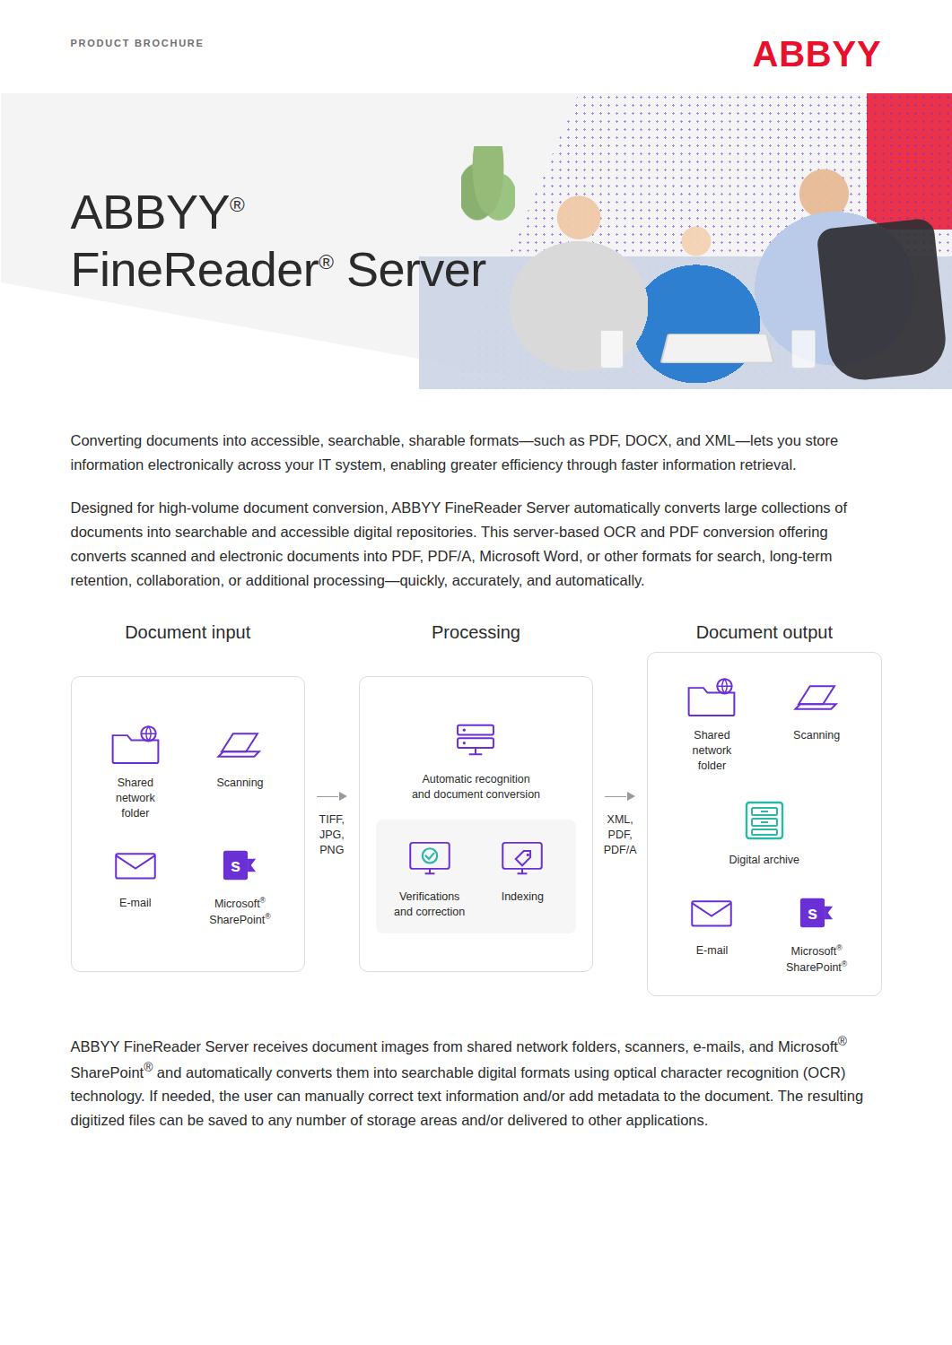Product Brochure
ABBYY
ABBYY®
FineReader® Server
Converting documents into accessible, searchable, sharable formats—such as PDF, DOCX, and XML—lets you store information electronically across your IT system, enabling greater efficiency through faster information retrieval.
Designed for high-volume document conversion, ABBYY FineReader Server automatically converts large collections of documents into searchable and accessible digital repositories. This server-based OCR and PDF conversion offering converts scanned and electronic documents into PDF, PDF/A, Microsoft Word, or other formats for search, long-term retention, collaboration, or additional processing—quickly, accurately, and automatically.
Document input
Processing
Document output
Shared
network
folder
Scanning
E-mail
s
Microsoft®
SharePoint®
TIFF,
JPG,
PNG
Automatic recognition
and document conversion
Verifications
and correction
Indexing
XML,
PDF,
PDF/A
Shared
network
folder
Scanning
Digital archive
E-mail
s
Microsoft®
SharePoint®
ABBYY FineReader Server receives document images from shared network folders, scanners, e-mails, and Microsoft® SharePoint® and automatically converts them into searchable digital formats using optical character recognition (OCR) technology. If needed, the user can manually correct text information and/or add metadata to the document. The resulting digitized files can be saved to any number of storage areas and/or delivered to other applications.